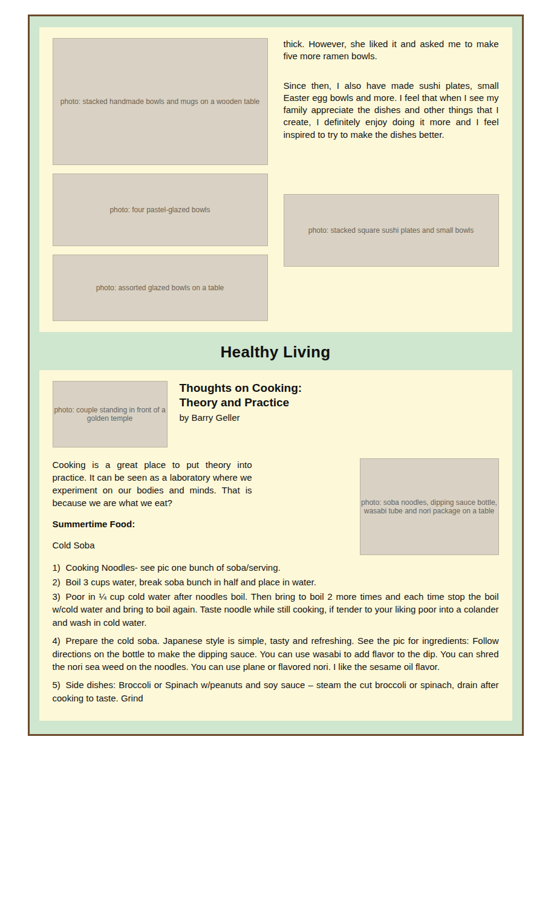photo: stacked handmade bowls and mugs on a wooden table
photo: four pastel-glazed bowls
photo: assorted glazed bowls on a table
thick. However, she liked it and asked me to make five more ramen bowls.
Since then, I also have made sushi plates, small Easter egg bowls and more. I feel that when I see my family appreciate the dishes and other things that I create, I definitely enjoy doing it more and I feel inspired to try to make the dishes better.
photo: stacked square sushi plates and small bowls
Healthy Living
photo: couple standing in front of a golden temple
Thoughts on Cooking:
Theory and Practice
by Barry Geller
photo: soba noodles, dipping sauce bottle, wasabi tube and nori package on a table
Cooking is a great place to put theory into practice. It can be seen as a laboratory where we experiment on our bodies and minds. That is because we are what we eat?
Summertime Food:
Cold Soba
1) Cooking Noodles- see pic one bunch of soba/serving.
2) Boil 3 cups water, break soba bunch in half and place in water.
3) Poor in ¼ cup cold water after noodles boil. Then bring to boil 2 more times and each time stop the boil w/cold water and bring to boil again. Taste noodle while still cooking, if tender to your liking poor into a colander and wash in cold water.
4) Prepare the cold soba. Japanese style is simple, tasty and refreshing. See the pic for ingredients: Follow directions on the bottle to make the dipping sauce. You can use wasabi to add flavor to the dip. You can shred the nori sea weed on the noodles. You can use plane or flavored nori. I like the sesame oil flavor.
5) Side dishes: Broccoli or Spinach w/peanuts and soy sauce – steam the cut broccoli or spinach, drain after cooking to taste. Grind